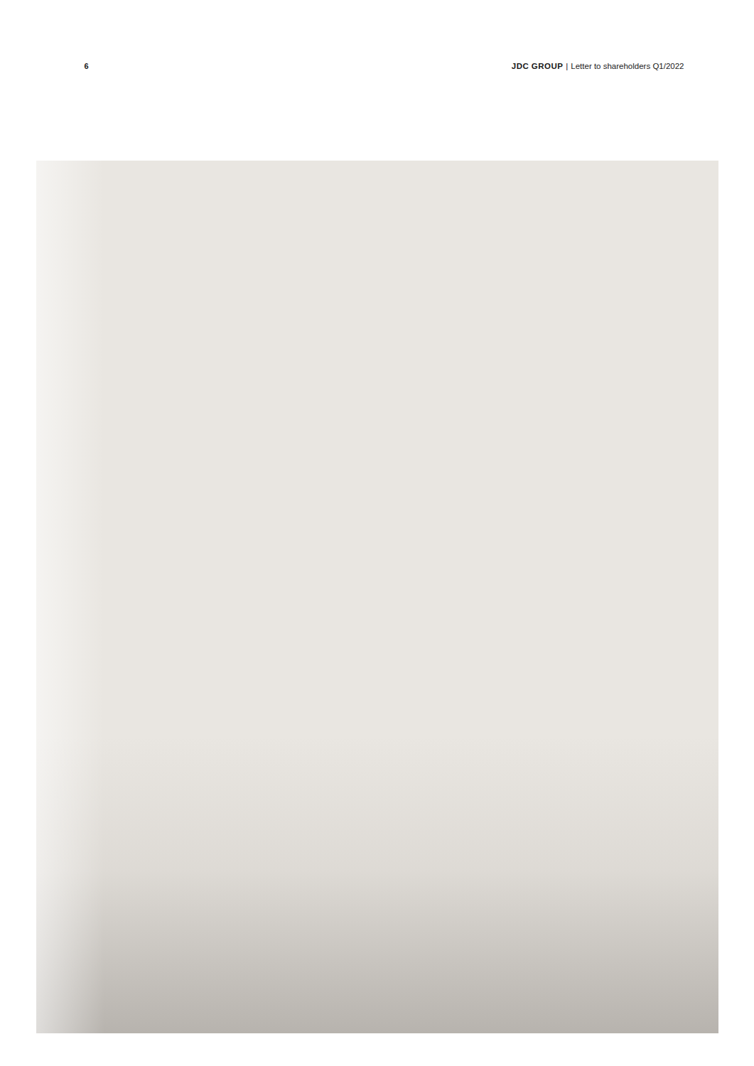6
JDC GROUP|Letter to shareholders Q1/2022